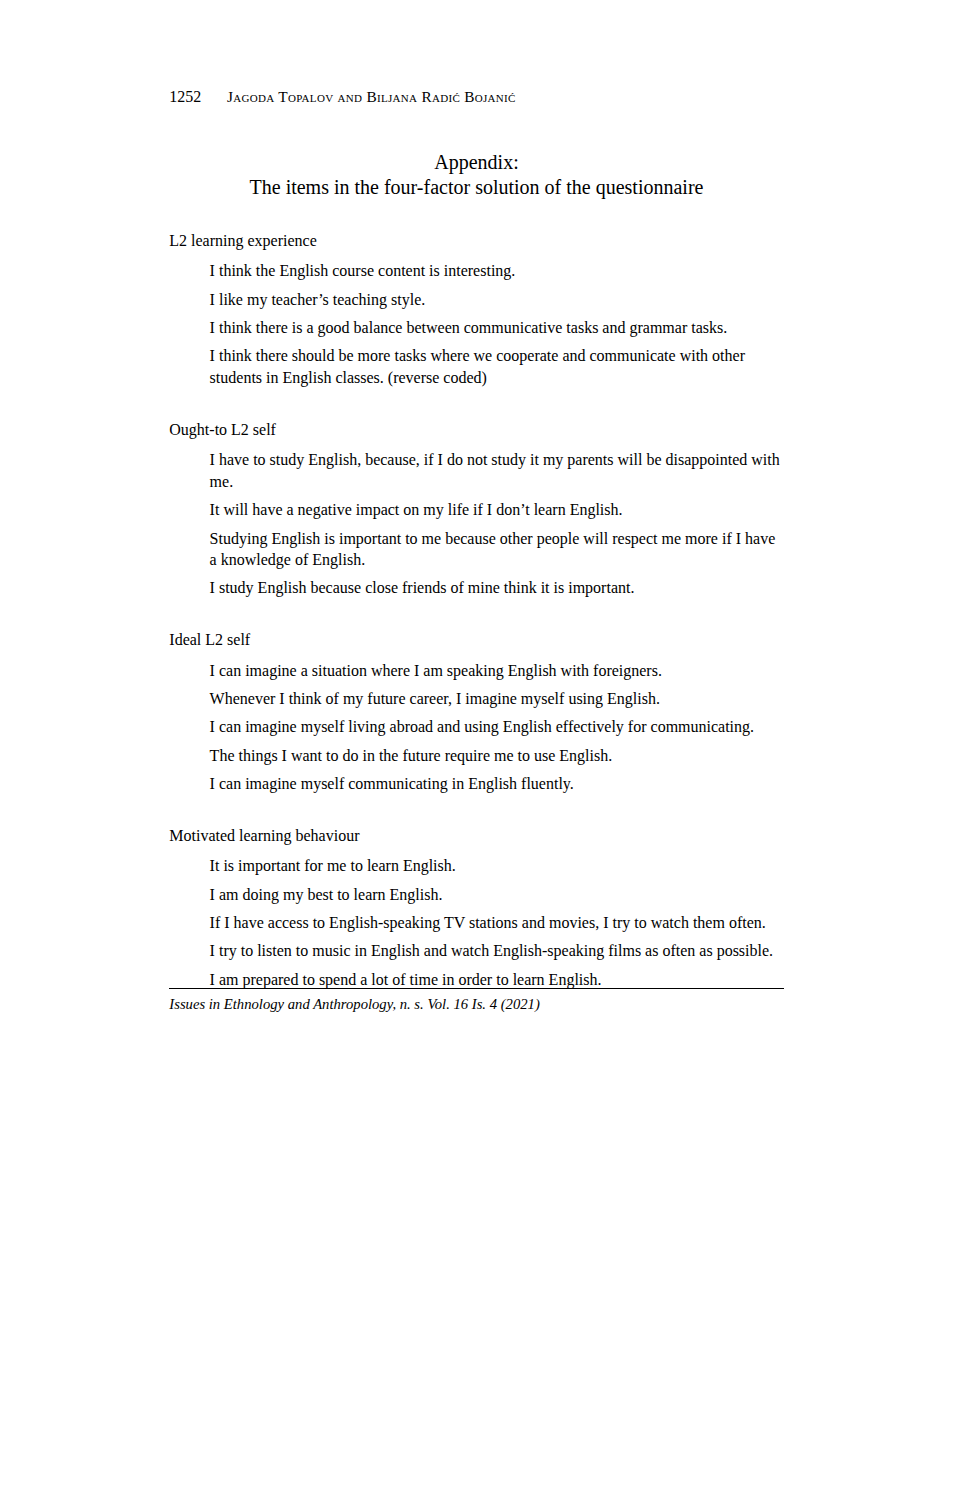1252 Jagoda Topalov and Biljana Radić Bojanić
Appendix: The items in the four-factor solution of the questionnaire
L2 learning experience
I think the English course content is interesting.
I like my teacher’s teaching style.
I think there is a good balance between communicative tasks and grammar tasks.
I think there should be more tasks where we cooperate and communicate with other students in English classes. (reverse coded)
Ought-to L2 self
I have to study English, because, if I do not study it my parents will be disappointed with me.
It will have a negative impact on my life if I don’t learn English.
Studying English is important to me because other people will respect me more if I have a knowledge of English.
I study English because close friends of mine think it is important.
Ideal L2 self
I can imagine a situation where I am speaking English with foreigners.
Whenever I think of my future career, I imagine myself using English.
I can imagine myself living abroad and using English effectively for communicating.
The things I want to do in the future require me to use English.
I can imagine myself communicating in English fluently.
Motivated learning behaviour
It is important for me to learn English.
I am doing my best to learn English.
If I have access to English-speaking TV stations and movies, I try to watch them often.
I try to listen to music in English and watch English-speaking films as often as possible.
I am prepared to spend a lot of time in order to learn English.
Issues in Ethnology and Anthropology, n. s. Vol. 16 Is. 4 (2021)